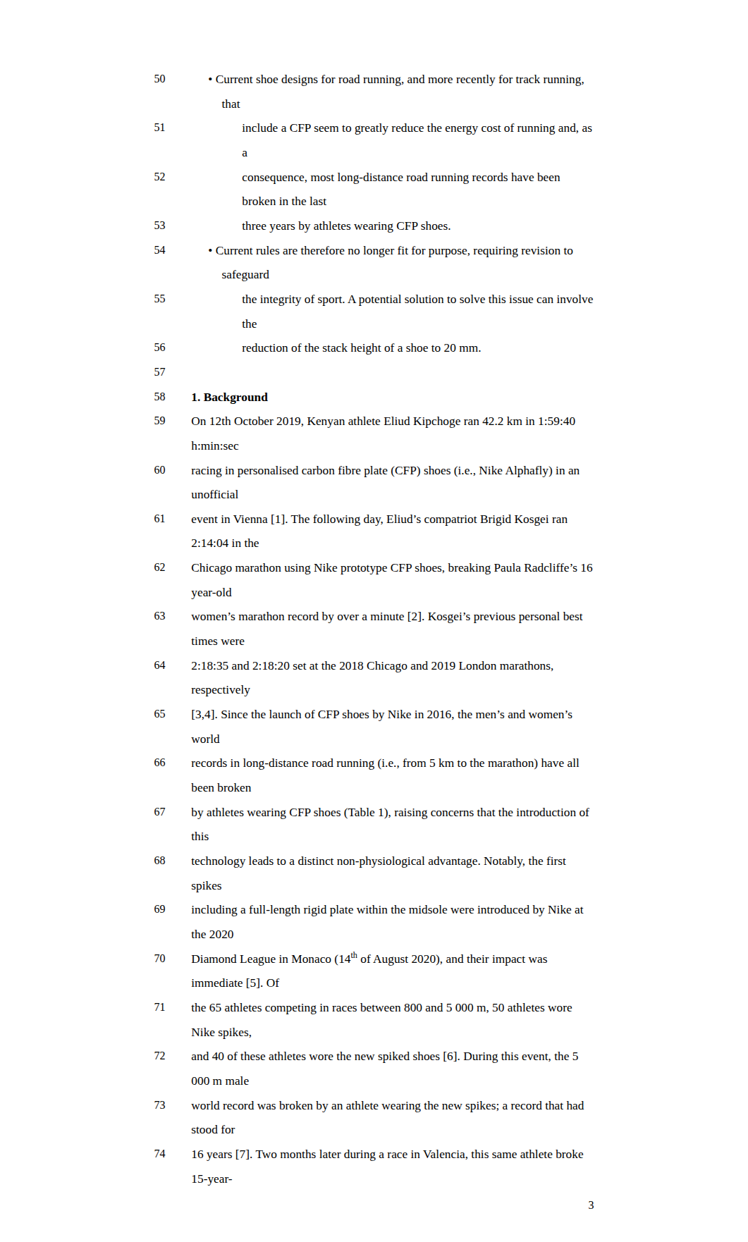| 50 | • Current shoe designs for road running, and more recently for track running, that |
| 51 | include a CFP seem to greatly reduce the energy cost of running and, as a |
| 52 | consequence, most long-distance road running records have been broken in the last |
| 53 | three years by athletes wearing CFP shoes. |
| 54 | • Current rules are therefore no longer fit for purpose, requiring revision to safeguard |
| 55 | the integrity of sport. A potential solution to solve this issue can involve the |
| 56 | reduction of the stack height of a shoe to 20 mm. |
| 57 | |
| 58 | 1. Background |
| 59 | On 12th October 2019, Kenyan athlete Eliud Kipchoge ran 42.2 km in 1:59:40 h:min:sec |
| 60 | racing in personalised carbon fibre plate (CFP) shoes (i.e., Nike Alphafly) in an unofficial |
| 61 | event in Vienna [1]. The following day, Eliud’s compatriot Brigid Kosgei ran 2:14:04 in the |
| 62 | Chicago marathon using Nike prototype CFP shoes, breaking Paula Radcliffe’s 16 year-old |
| 63 | women’s marathon record by over a minute [2]. Kosgei’s previous personal best times were |
| 64 | 2:18:35 and 2:18:20 set at the 2018 Chicago and 2019 London marathons, respectively |
| 65 | [3,4]. Since the launch of CFP shoes by Nike in 2016, the men’s and women’s world |
| 66 | records in long-distance road running (i.e., from 5 km to the marathon) have all been broken |
| 67 | by athletes wearing CFP shoes (Table 1), raising concerns that the introduction of this |
| 68 | technology leads to a distinct non-physiological advantage. Notably, the first spikes |
| 69 | including a full-length rigid plate within the midsole were introduced by Nike at the 2020 |
| 70 | Diamond League in Monaco (14 th of August 2020), and their impact was immediate [5]. Of |
| 71 | the 65 athletes competing in races between 800 and 5 000 m, 50 athletes wore Nike spikes, |
| 72 | and 40 of these athletes wore the new spiked shoes [6]. During this event, the 5 000 m male |
| 73 | world record was broken by an athlete wearing the new spikes; a record that had stood for |
| 74 | 16 years [7]. Two months later during a race in Valencia, this same athlete broke 15-year- |
3